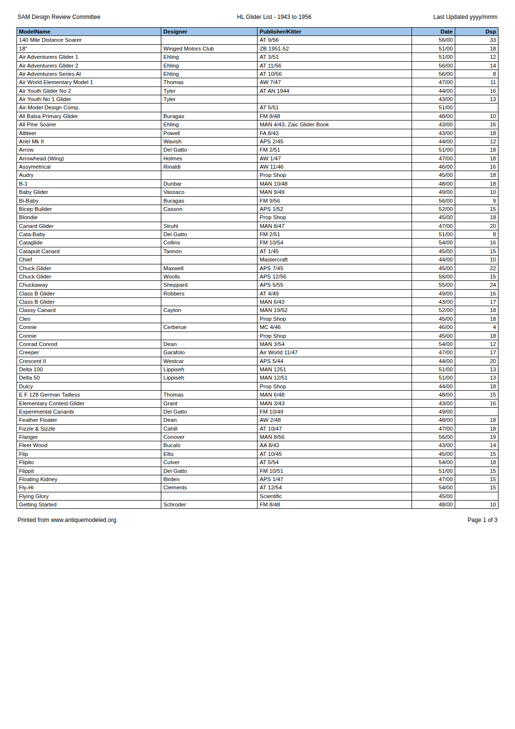SAM Design Review Committee
HL Glider List - 1943 to 1956
Last Updated yyyy/mmm
| ModelName | Designer | Publisher/Kitter | Date | Dsp |
| --- | --- | --- | --- | --- |
| 140 Mile Distance Soarer | | AT 9/56 | 56/00 | 33 |
| 18" | Winged Motors Club | ZB 1951-52 | 51/00 | 18 |
| Air Adventurers Glider 1 | Ehling | AT 3/51 | 51/00 | 12 |
| Air Adventurers Glider 2 | Ehling | AT 11/56 | 56/00 | 14 |
| Air Adventurers Series Al | Ehling | AT 10/56 | 56/00 | 8 |
| Air World Elementary Model 1 | Thomas | AW 7/47 | 47/00 | 11 |
| Air Youth Glider No 2 | Tyler | AT AN 1944 | 44/00 | 16 |
| Air Youth No 1 Glider | Tyler | | 43/00 | 13 |
| Air-Model Design Comp. | | AT 5/51 | 51/00 | |
| All Balsa Primary Glider | Buragas | FM 8/48 | 48/00 | 10 |
| All Pine Soarer | Ehling | MAN 4/43, Zaic Glider Book | 43/00 | 16 |
| Altiteer | Powell | FA 8/43 | 43/00 | 18 |
| Ariel Mk II | Wavish | APS 2/45 | 44/00 | 12 |
| Arrow | Del Gatto | FM 2/51 | 51/00 | 18 |
| Arrowhead (Wing) | Holmes | AW 1/47 | 47/00 | 18 |
| Assymetrical | Rinaldi | AW 11/46 | 46/00 | 16 |
| Audry | | Prop Shop | 45/00 | 18 |
| B-1 | Dunbar | MAN 10/48 | 48/00 | 18 |
| Baby Glider | Vassaco | MAN 9/49 | 49/00 | 10 |
| Bi-Baby | Buragas | FM 9/56 | 56/00 | 9 |
| Bicep Builder | Casson | APS 1/52 | 52/00 | 15 |
| Blondie | | Prop Shop | 45/00 | 18 |
| Canard Glider | Struhl | MAN 8/47 | 47/00 | 20 |
| Cata-Baby | Del Gatto | FM 2/51 | 51/00 | 8 |
| Cataglide | Collins | FM 10/54 | 54/00 | 16 |
| Catapult Canard | Tannon | AT 1/45 | 45/00 | 15 |
| Chief | | Mastercraft | 44/00 | 10 |
| Chuck Glider | Maxwell | APS 7/45 | 45/00 | 22 |
| Chuck Glider | Woolls | APS 12/56 | 56/00 | 15 |
| Chuckaway | Sheppard | APS 5/55 | 55/00 | 24 |
| Class B Glider | Robbers | AT 4/49 | 49/00 | 16 |
| Class B Glider | | MAN 6/43 | 43/00 | 17 |
| Classy Canard | Cayton | MAN 19/52 | 52/00 | 18 |
| Cleo | | Prop Shop | 45/00 | 18 |
| Connie | Cerberue | MC 4/46 | 46/00 | 4 |
| Connie | | Prop Shop | 45/00 | 18 |
| Conrad Conrod | Dean | MAN 3/54 | 54/00 | 12 |
| Creeper | Garafolo | Air World 11/47 | 47/00 | 17 |
| Crescent II | Westcar | APS 5/44 | 44/00 | 20 |
| Delta 100 | Lippiseh | MAN 1251 | 51/00 | 13 |
| Delta 50 | Lippiseh | MAN 12/51 | 51/00 | 13 |
| Dulcy | | Prop Shop | 44/00 | 18 |
| E F 128 German Tailless | Thomas | MAN 6/48 | 48/00 | 15 |
| Elementary Contest Glider | Grant | MAN 3/43 | 43/00 | 16 |
| Experimental Canards | Del Gatto | FM 10/49 | 49/00 | |
| Feather Floater | Dean | AW 2/48 | 48/00 | 18 |
| Fizzle & Sizzle | Cahill | AT 10/47 | 47/00 | 18 |
| Flanger | Conover | MAN 8/56 | 56/00 | 19 |
| Fleet Wood | Bucalo | AA 8/43 | 43/00 | 14 |
| Flip | Ellis | AT 10/45 | 45/00 | 15 |
| Flipito | Culver | AT 5/54 | 54/00 | 18 |
| Flippit | Del Gatto | FM 10/51 | 51/00 | 15 |
| Floating Kidney | Birden | APS 1/47 | 47/00 | 15 |
| Fly-Hi | Clements | AT 12/54 | 54/00 | 15 |
| Flying Glory | | Scientific | 45/00 | |
| Getting Started | Schroder | FM 8/48 | 48/00 | 10 |
Printed from www.antiquemodeled.org
Page 1 of 3